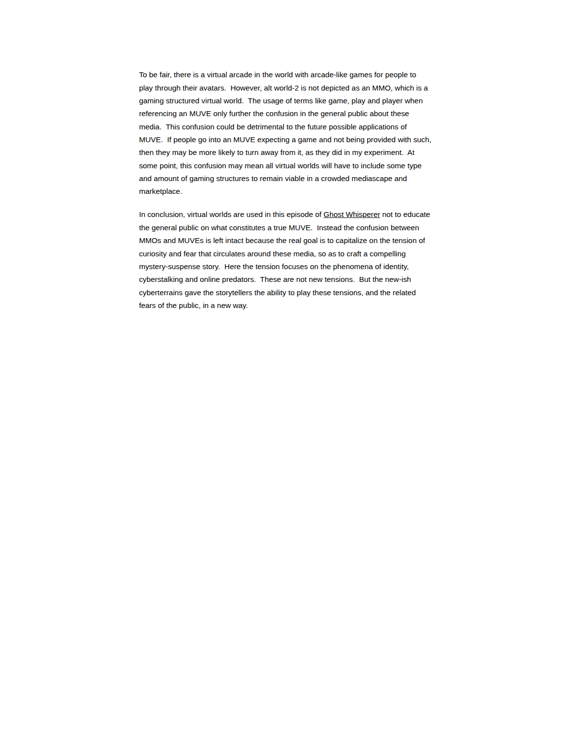To be fair, there is a virtual arcade in the world with arcade-like games for people to play through their avatars. However, alt world-2 is not depicted as an MMO, which is a gaming structured virtual world. The usage of terms like game, play and player when referencing an MUVE only further the confusion in the general public about these media. This confusion could be detrimental to the future possible applications of MUVE. If people go into an MUVE expecting a game and not being provided with such, then they may be more likely to turn away from it, as they did in my experiment. At some point, this confusion may mean all virtual worlds will have to include some type and amount of gaming structures to remain viable in a crowded mediascape and marketplace.
In conclusion, virtual worlds are used in this episode of Ghost Whisperer not to educate the general public on what constitutes a true MUVE. Instead the confusion between MMOs and MUVEs is left intact because the real goal is to capitalize on the tension of curiosity and fear that circulates around these media, so as to craft a compelling mystery-suspense story. Here the tension focuses on the phenomena of identity, cyberstalking and online predators. These are not new tensions. But the new-ish cyberterrains gave the storytellers the ability to play these tensions, and the related fears of the public, in a new way.